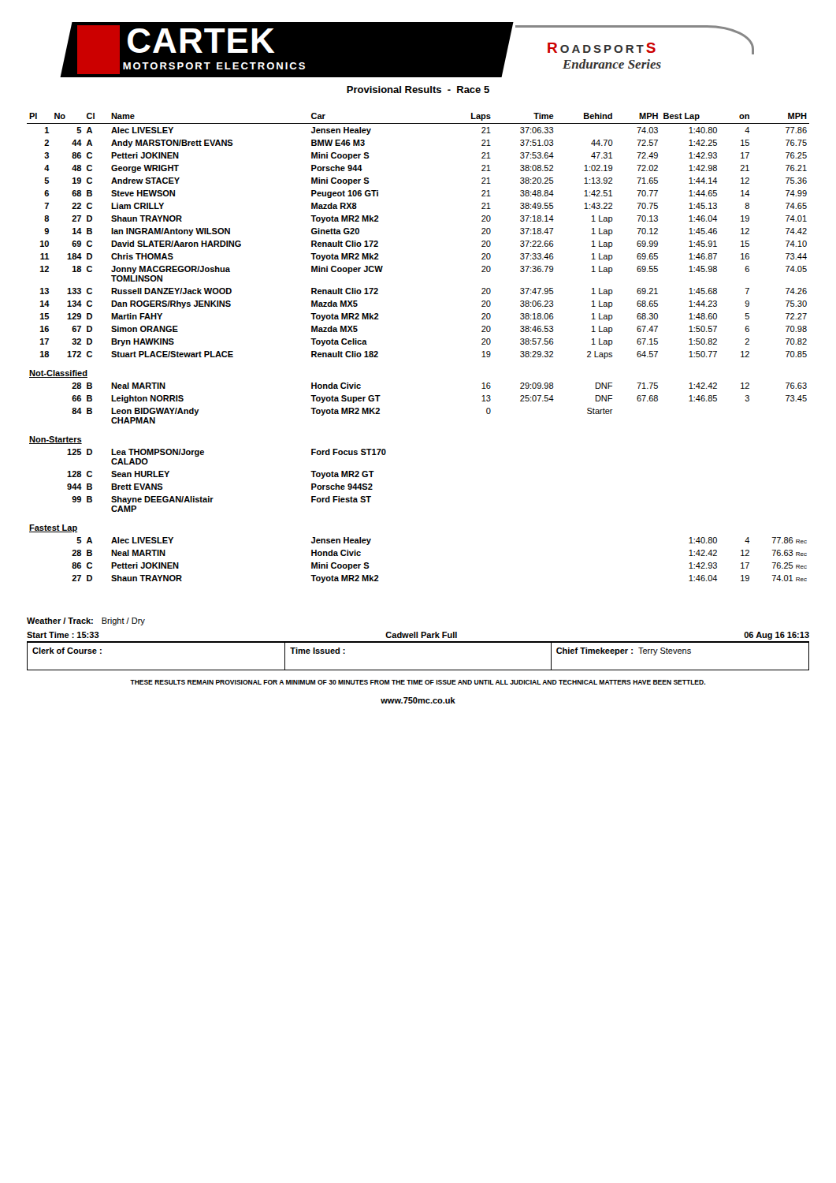CARTEK
MOTORSPORT ELECTRONICS
ROADSPORTS
Endurance Series
Provisional Results - Race 5
| Pl | No | Cl | Name | Car | Laps | Time | Behind | MPH | Best Lap | on | MPH |
| --- | --- | --- | --- | --- | --- | --- | --- | --- | --- | --- | --- |
| 1 | 5 | A | Alec LIVESLEY | Jensen Healey | 21 | 37:06.33 | | 74.03 | 1:40.80 | 4 | 77.86 |
| 2 | 44 | A | Andy MARSTON/Brett EVANS | BMW E46 M3 | 21 | 37:51.03 | 44.70 | 72.57 | 1:42.25 | 15 | 76.75 |
| 3 | 86 | C | Petteri JOKINEN | Mini Cooper S | 21 | 37:53.64 | 47.31 | 72.49 | 1:42.93 | 17 | 76.25 |
| 4 | 48 | C | George WRIGHT | Porsche 944 | 21 | 38:08.52 | 1:02.19 | 72.02 | 1:42.98 | 21 | 76.21 |
| 5 | 19 | C | Andrew STACEY | Mini Cooper S | 21 | 38:20.25 | 1:13.92 | 71.65 | 1:44.14 | 12 | 75.36 |
| 6 | 68 | B | Steve HEWSON | Peugeot 106 GTi | 21 | 38:48.84 | 1:42.51 | 70.77 | 1:44.65 | 14 | 74.99 |
| 7 | 22 | C | Liam CRILLY | Mazda RX8 | 21 | 38:49.55 | 1:43.22 | 70.75 | 1:45.13 | 8 | 74.65 |
| 8 | 27 | D | Shaun TRAYNOR | Toyota MR2 Mk2 | 20 | 37:18.14 | 1 Lap | 70.13 | 1:46.04 | 19 | 74.01 |
| 9 | 14 | B | Ian INGRAM/Antony WILSON | Ginetta G20 | 20 | 37:18.47 | 1 Lap | 70.12 | 1:45.46 | 12 | 74.42 |
| 10 | 69 | C | David SLATER/Aaron HARDING | Renault Clio 172 | 20 | 37:22.66 | 1 Lap | 69.99 | 1:45.91 | 15 | 74.10 |
| 11 | 184 | D | Chris THOMAS | Toyota MR2 Mk2 | 20 | 37:33.46 | 1 Lap | 69.65 | 1:46.87 | 16 | 73.44 |
| 12 | 18 | C | Jonny MACGREGOR/Joshua TOMLINSON | Mini Cooper JCW | 20 | 37:36.79 | 1 Lap | 69.55 | 1:45.98 | 6 | 74.05 |
| 13 | 133 | C | Russell DANZEY/Jack WOOD | Renault Clio 172 | 20 | 37:47.95 | 1 Lap | 69.21 | 1:45.68 | 7 | 74.26 |
| 14 | 134 | C | Dan ROGERS/Rhys JENKINS | Mazda MX5 | 20 | 38:06.23 | 1 Lap | 68.65 | 1:44.23 | 9 | 75.30 |
| 15 | 129 | D | Martin FAHY | Toyota MR2 Mk2 | 20 | 38:18.06 | 1 Lap | 68.30 | 1:48.60 | 5 | 72.27 |
| 16 | 67 | D | Simon ORANGE | Mazda MX5 | 20 | 38:46.53 | 1 Lap | 67.47 | 1:50.57 | 6 | 70.98 |
| 17 | 32 | D | Bryn HAWKINS | Toyota Celica | 20 | 38:57.56 | 1 Lap | 67.15 | 1:50.82 | 2 | 70.82 |
| 18 | 172 | C | Stuart PLACE/Stewart PLACE | Renault Clio 182 | 19 | 38:29.32 | 2 Laps | 64.57 | 1:50.77 | 12 | 70.85 |
| Not-Classified |
| | 28 | B | Neal MARTIN | Honda Civic | 16 | 29:09.98 | DNF | 71.75 | 1:42.42 | 12 | 76.63 |
| | 66 | B | Leighton NORRIS | Toyota Super GT | 13 | 25:07.54 | DNF | 67.68 | 1:46.85 | 3 | 73.45 |
| | 84 | B | Leon BIDGWAY/Andy CHAPMAN | Toyota MR2 MK2 | 0 | | Starter | | | | |
| Non-Starters |
| | 125 | D | Lea THOMPSON/Jorge CALADO | Ford Focus ST170 | | | | | | | |
| | 128 | C | Sean HURLEY | Toyota MR2 GT | | | | | | | |
| | 944 | B | Brett EVANS | Porsche 944S2 | | | | | | | |
| | 99 | B | Shayne DEEGAN/Alistair CAMP | Ford Fiesta ST | | | | | | | |
| Fastest Lap |
| | 5 | A | Alec LIVESLEY | Jensen Healey | | | | | 1:40.80 | 4 | 77.86 Rec |
| | 28 | B | Neal MARTIN | Honda Civic | | | | | 1:42.42 | 12 | 76.63 Rec |
| | 86 | C | Petteri JOKINEN | Mini Cooper S | | | | | 1:42.93 | 17 | 76.25 Rec |
| | 27 | D | Shaun TRAYNOR | Toyota MR2 Mk2 | | | | | 1:46.04 | 19 | 74.01 Rec |
Weather / Track:Bright / Dry
Start Time : 15:33
Cadwell Park Full
06 Aug 16 16:13
| Clerk of Course : | Time Issued : | Chief Timekeeper : Terry Stevens |
THESE RESULTS REMAIN PROVISIONAL FOR A MINIMUM OF 30 MINUTES FROM THE TIME OF ISSUE AND UNTIL ALL JUDICIAL AND TECHNICAL MATTERS HAVE BEEN SETTLED.
www.750mc.co.uk